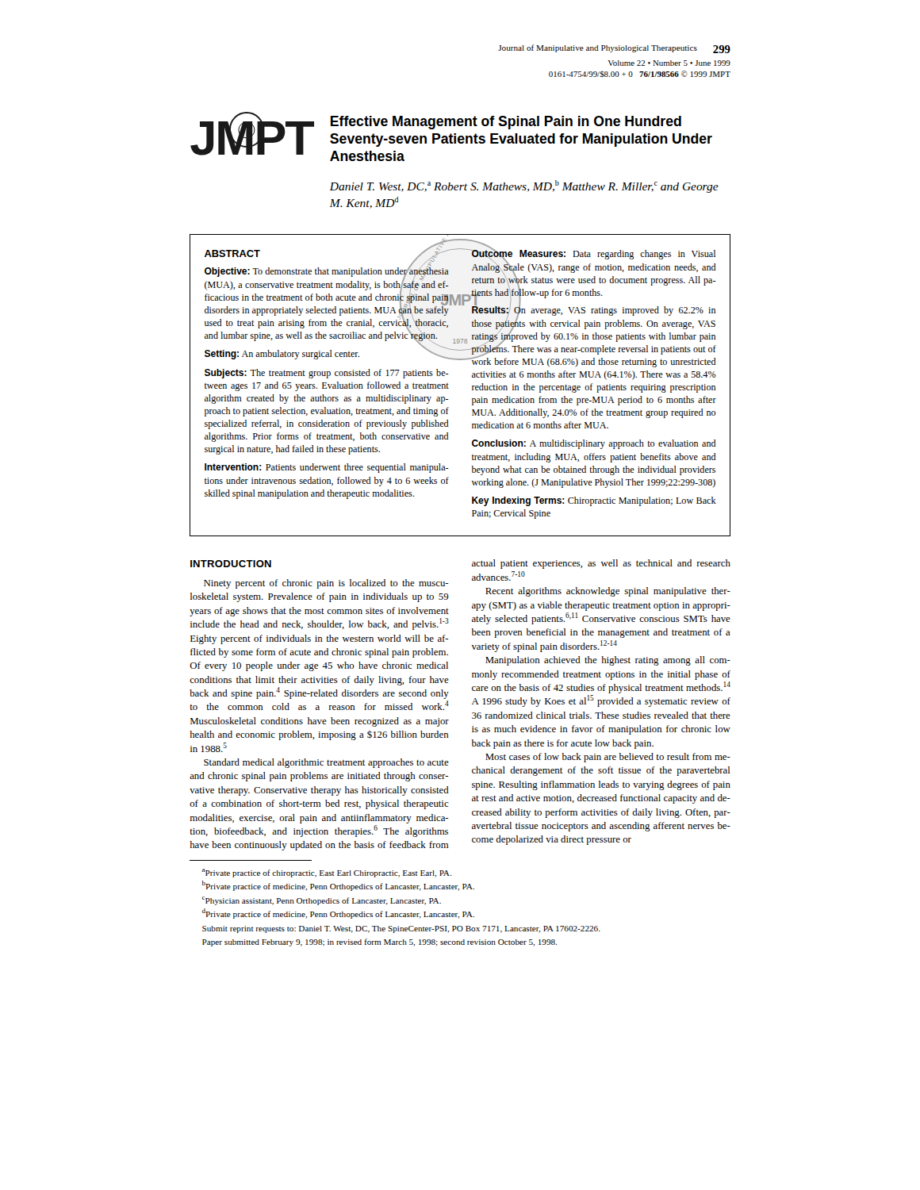Journal of Manipulative and Physiological Therapeutics 299
Volume 22 • Number 5 • June 1999
0161-4754/99/$8.00 + 0 76/1/98566 © 1999 JMPT
JMPT
Effective Management of Spinal Pain in One Hundred Seventy-seven Patients Evaluated for Manipulation Under Anesthesia
Daniel T. West, DC,a Robert S. Mathews, MD,b Matthew R. Miller,c and George M. Kent, MDd
JOURNAL OF MANIPULATIVE AND PHYSIOLOGICAL THERAPEUTICS
JMPT
1978
ABSTRACT
Objective: To demonstrate that manipulation under anesthesia (MUA), a conservative treatment modality, is both safe and efficacious in the treatment of both acute and chronic spinal pain disorders in appropriately selected patients. MUA can be safely used to treat pain arising from the cranial, cervical, thoracic, and lumbar spine, as well as the sacroiliac and pelvic region.
Setting: An ambulatory surgical center.
Subjects: The treatment group consisted of 177 patients between ages 17 and 65 years. Evaluation followed a treatment algorithm created by the authors as a multidisciplinary approach to patient selection, evaluation, treatment, and timing of specialized referral, in consideration of previously published algorithms. Prior forms of treatment, both conservative and surgical in nature, had failed in these patients.
Intervention: Patients underwent three sequential manipulations under intravenous sedation, followed by 4 to 6 weeks of skilled spinal manipulation and therapeutic modalities.
Outcome Measures: Data regarding changes in Visual Analog Scale (VAS), range of motion, medication needs, and return to work status were used to document progress. All patients had follow-up for 6 months.
Results: On average, VAS ratings improved by 62.2% in those patients with cervical pain problems. On average, VAS ratings improved by 60.1% in those patients with lumbar pain problems. There was a near-complete reversal in patients out of work before MUA (68.6%) and those returning to unrestricted activities at 6 months after MUA (64.1%). There was a 58.4% reduction in the percentage of patients requiring prescription pain medication from the pre-MUA period to 6 months after MUA. Additionally, 24.0% of the treatment group required no medication at 6 months after MUA.
Conclusion: A multidisciplinary approach to evaluation and treatment, including MUA, offers patient benefits above and beyond what can be obtained through the individual providers working alone. (J Manipulative Physiol Ther 1999;22:299-308)
Key Indexing Terms: Chiropractic Manipulation; Low Back Pain; Cervical Spine
INTRODUCTION
Ninety percent of chronic pain is localized to the musculoskeletal system. Prevalence of pain in individuals up to 59 years of age shows that the most common sites of involvement include the head and neck, shoulder, low back, and pelvis.1-3 Eighty percent of individuals in the western world will be afflicted by some form of acute and chronic spinal pain problem. Of every 10 people under age 45 who have chronic medical conditions that limit their activities of daily living, four have back and spine pain.4 Spine-related disorders are second only to the common cold as a reason for missed work.4 Musculoskeletal conditions have been recognized as a major health and economic problem, imposing a $126 billion burden in 1988.5
Standard medical algorithmic treatment approaches to acute and chronic spinal pain problems are initiated through conservative therapy. Conservative therapy has historically consisted of a combination of short-term bed rest, physical therapeutic modalities, exercise, oral pain and antiinflammatory medication, biofeedback, and injection therapies.6 The algorithms have been continuously updated on the basis of feedback from actual patient experiences, as well as technical and research advances.7-10
Recent algorithms acknowledge spinal manipulative therapy (SMT) as a viable therapeutic treatment option in appropriately selected patients.6,11 Conservative conscious SMTs have been proven beneficial in the management and treatment of a variety of spinal pain disorders.12-14
Manipulation achieved the highest rating among all commonly recommended treatment options in the initial phase of care on the basis of 42 studies of physical treatment methods.14 A 1996 study by Koes et al15 provided a systematic review of 36 randomized clinical trials. These studies revealed that there is as much evidence in favor of manipulation for chronic low back pain as there is for acute low back pain.
Most cases of low back pain are believed to result from mechanical derangement of the soft tissue of the paravertebral spine. Resulting inflammation leads to varying degrees of pain at rest and active motion, decreased functional capacity and decreased ability to perform activities of daily living. Often, paravertebral tissue nociceptors and ascending afferent nerves become depolarized via direct pressure or
aPrivate practice of chiropractic, East Earl Chiropractic, East Earl, PA.
bPrivate practice of medicine, Penn Orthopedics of Lancaster, Lancaster, PA.
cPhysician assistant, Penn Orthopedics of Lancaster, Lancaster, PA.
dPrivate practice of medicine, Penn Orthopedics of Lancaster, Lancaster, PA.
Submit reprint requests to: Daniel T. West, DC, The SpineCenter-PSI, PO Box 7171, Lancaster, PA 17602-2226.
Paper submitted February 9, 1998; in revised form March 5, 1998; second revision October 5, 1998.